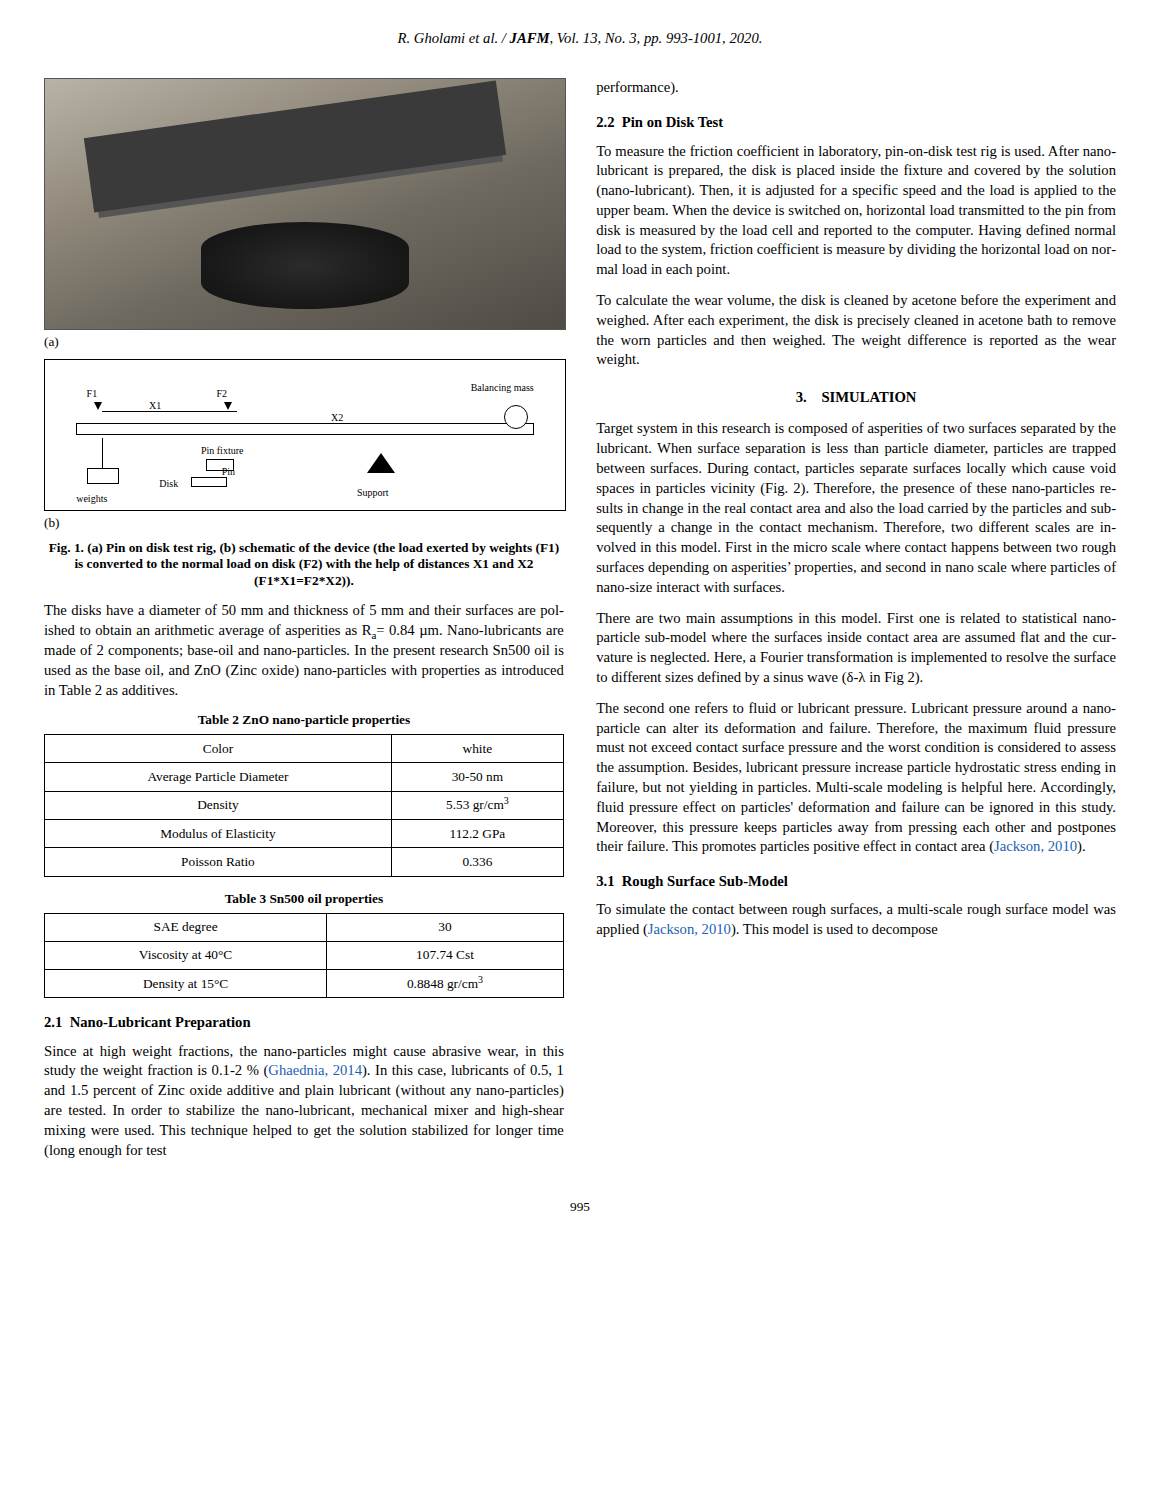R. Gholami et al. / JAFM, Vol. 13, No. 3, pp. 993-1001, 2020.
(a)
F1
F2
X1
X2
Balancing mass
Pin fixture
Pin Disk
weights
Support
(b)
Fig. 1. (a) Pin on disk test rig, (b) schematic of the device (the load exerted by weights (F1) is converted to the normal load on disk (F2) with the help of distances X1 and X2 (F1*X1=F2*X2)).
The disks have a diameter of 50 mm and thickness of 5 mm and their surfaces are polished to obtain an arithmetic average of asperities as Ra= 0.84 µm. Nano-lubricants are made of 2 components; base-oil and nano-particles. In the present research Sn500 oil is used as the base oil, and ZnO (Zinc oxide) nano-particles with properties as introduced in Table 2 as additives.
Table 2 ZnO nano-particle properties
| Color | white |
| Average Particle Diameter | 30-50 nm |
| Density | 5.53 gr/cm 3 |
| Modulus of Elasticity | 112.2 GPa |
| Poisson Ratio | 0.336 |
Table 3 Sn500 oil properties
| SAE degree | 30 |
| Viscosity at 40°C | 107.74 Cst |
| Density at 15°C | 0.8848 gr/cm 3 |
2.1 Nano-Lubricant Preparation
Since at high weight fractions, the nano-particles might cause abrasive wear, in this study the weight fraction is 0.1-2 % (Ghaednia, 2014). In this case, lubricants of 0.5, 1 and 1.5 percent of Zinc oxide additive and plain lubricant (without any nano-particles) are tested. In order to stabilize the nano-lubricant, mechanical mixer and high-shear mixing were used. This technique helped to get the solution stabilized for longer time (long enough for test
performance).
2.2 Pin on Disk Test
To measure the friction coefficient in laboratory, pin-on-disk test rig is used. After nano-lubricant is prepared, the disk is placed inside the fixture and covered by the solution (nano-lubricant). Then, it is adjusted for a specific speed and the load is applied to the upper beam. When the device is switched on, horizontal load transmitted to the pin from disk is measured by the load cell and reported to the computer. Having defined normal load to the system, friction coefficient is measure by dividing the horizontal load on normal load in each point.
To calculate the wear volume, the disk is cleaned by acetone before the experiment and weighed. After each experiment, the disk is precisely cleaned in acetone bath to remove the worn particles and then weighed. The weight difference is reported as the wear weight.
3. SIMULATION
Target system in this research is composed of asperities of two surfaces separated by the lubricant. When surface separation is less than particle diameter, particles are trapped between surfaces. During contact, particles separate surfaces locally which cause void spaces in particles vicinity (Fig. 2). Therefore, the presence of these nano-particles results in change in the real contact area and also the load carried by the particles and subsequently a change in the contact mechanism. Therefore, two different scales are involved in this model. First in the micro scale where contact happens between two rough surfaces depending on asperities’ properties, and second in nano scale where particles of nano-size interact with surfaces.
There are two main assumptions in this model. First one is related to statistical nano-particle sub-model where the surfaces inside contact area are assumed flat and the curvature is neglected. Here, a Fourier transformation is implemented to resolve the surface to different sizes defined by a sinus wave (δ-λ in Fig 2).
The second one refers to fluid or lubricant pressure. Lubricant pressure around a nano-particle can alter its deformation and failure. Therefore, the maximum fluid pressure must not exceed contact surface pressure and the worst condition is considered to assess the assumption. Besides, lubricant pressure increase particle hydrostatic stress ending in failure, but not yielding in particles. Multi-scale modeling is helpful here. Accordingly, fluid pressure effect on particles' deformation and failure can be ignored in this study. Moreover, this pressure keeps particles away from pressing each other and postpones their failure. This promotes particles positive effect in contact area (Jackson, 2010).
3.1 Rough Surface Sub-Model
To simulate the contact between rough surfaces, a multi-scale rough surface model was applied (Jackson, 2010). This model is used to decompose
995